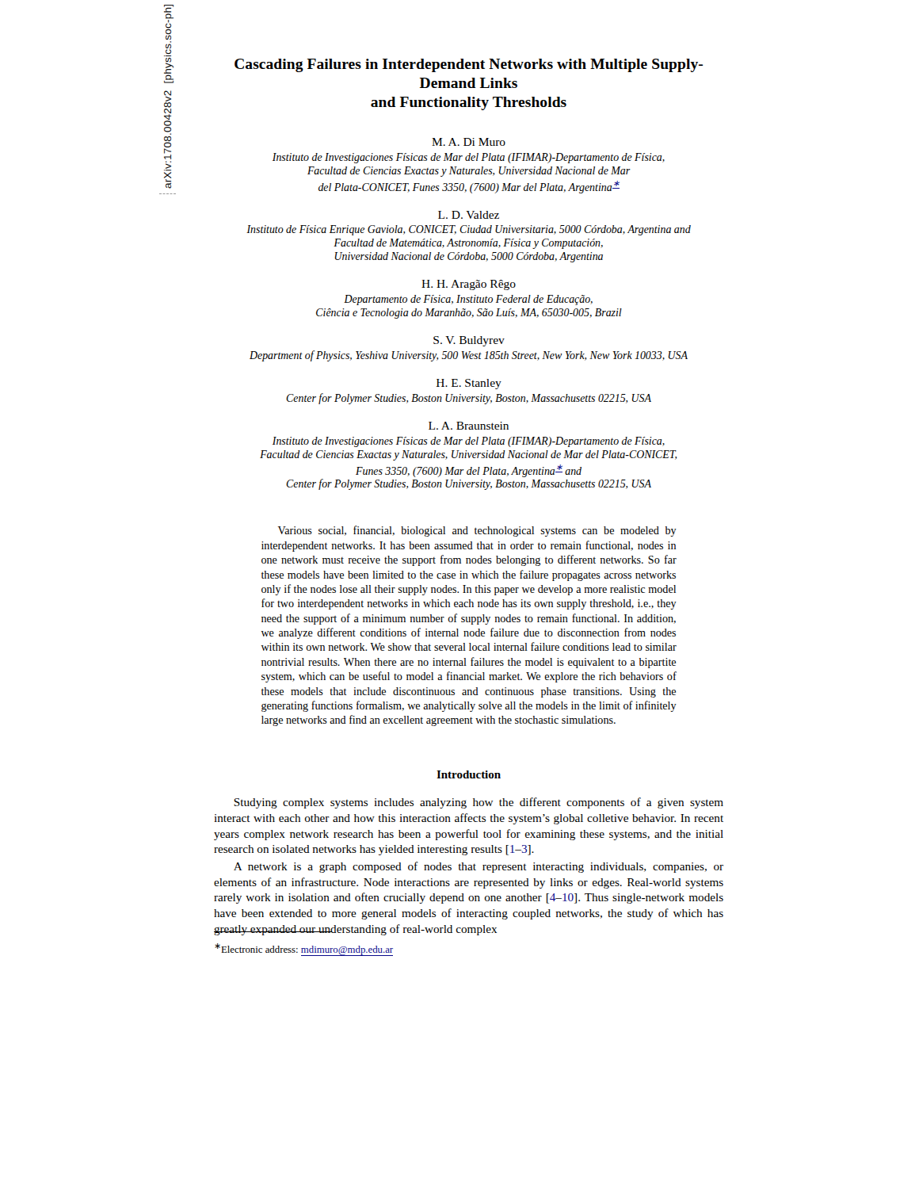arXiv:1708.00428v2 [physics.soc-ph] 30 Nov 2017
Cascading Failures in Interdependent Networks with Multiple Supply-Demand Links
and Functionality Thresholds
M. A. Di Muro
Instituto de Investigaciones Físicas de Mar del Plata (IFIMAR)-Departamento de Física,
Facultad de Ciencias Exactas y Naturales, Universidad Nacional de Mar
del Plata-CONICET, Funes 3350, (7600) Mar del Plata, Argentina∗
L. D. Valdez
Instituto de Física Enrique Gaviola, CONICET, Ciudad Universitaria, 5000 Córdoba, Argentina and
Facultad de Matemática, Astronomía, Física y Computación,
Universidad Nacional de Córdoba, 5000 Córdoba, Argentina
H. H. Aragão Rêgo
Departamento de Física, Instituto Federal de Educação,
Ciência e Tecnologia do Maranhão, São Luís, MA, 65030-005, Brazil
S. V. Buldyrev
Department of Physics, Yeshiva University, 500 West 185th Street, New York, New York 10033, USA
H. E. Stanley
Center for Polymer Studies, Boston University, Boston, Massachusetts 02215, USA
L. A. Braunstein
Instituto de Investigaciones Físicas de Mar del Plata (IFIMAR)-Departamento de Física,
Facultad de Ciencias Exactas y Naturales, Universidad Nacional de Mar del Plata-CONICET,
Funes 3350, (7600) Mar del Plata, Argentina∗ and
Center for Polymer Studies, Boston University, Boston, Massachusetts 02215, USA
Various social, financial, biological and technological systems can be modeled by interdependent networks. It has been assumed that in order to remain functional, nodes in one network must receive the support from nodes belonging to different networks. So far these models have been limited to the case in which the failure propagates across networks only if the nodes lose all their supply nodes. In this paper we develop a more realistic model for two interdependent networks in which each node has its own supply threshold, i.e., they need the support of a minimum number of supply nodes to remain functional. In addition, we analyze different conditions of internal node failure due to disconnection from nodes within its own network. We show that several local internal failure conditions lead to similar nontrivial results. When there are no internal failures the model is equivalent to a bipartite system, which can be useful to model a financial market. We explore the rich behaviors of these models that include discontinuous and continuous phase transitions. Using the generating functions formalism, we analytically solve all the models in the limit of infinitely large networks and find an excellent agreement with the stochastic simulations.
Introduction
Studying complex systems includes analyzing how the different components of a given system interact with each other and how this interaction affects the system’s global colletive behavior. In recent years complex network research has been a powerful tool for examining these systems, and the initial research on isolated networks has yielded interesting results [1–3].
A network is a graph composed of nodes that represent interacting individuals, companies, or elements of an infrastructure. Node interactions are represented by links or edges. Real-world systems rarely work in isolation and often crucially depend on one another [4–10]. Thus single-network models have been extended to more general models of interacting coupled networks, the study of which has greatly expanded our understanding of real-world complex
∗Electronic address: mdimuro@mdp.edu.ar